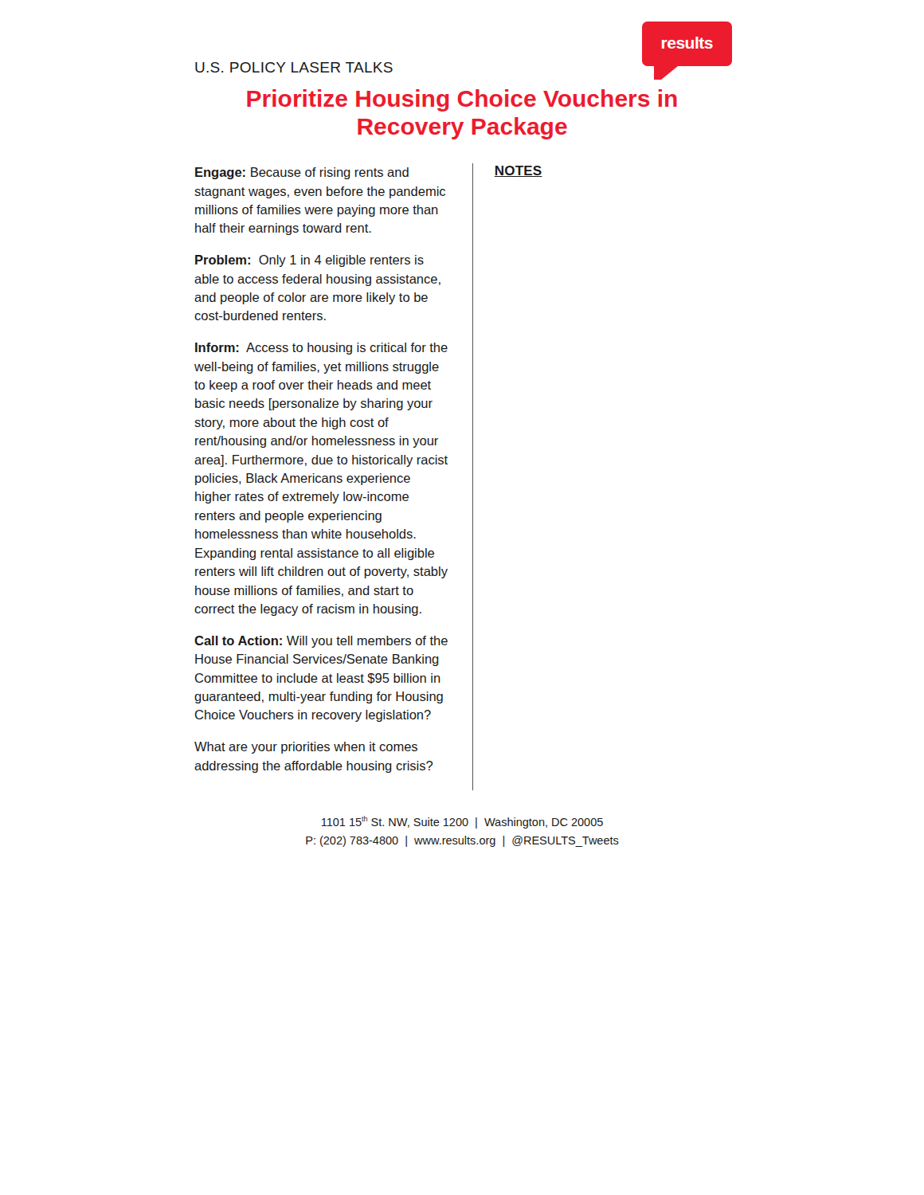results
U.S. POLICY LASER TALKS
Prioritize Housing Choice Vouchers in Recovery Package
Engage: Because of rising rents and stagnant wages, even before the pandemic millions of families were paying more than half their earnings toward rent.
Problem: Only 1 in 4 eligible renters is able to access federal housing assistance, and people of color are more likely to be cost-burdened renters.
Inform: Access to housing is critical for the well-being of families, yet millions struggle to keep a roof over their heads and meet basic needs [personalize by sharing your story, more about the high cost of rent/housing and/or homelessness in your area]. Furthermore, due to historically racist policies, Black Americans experience higher rates of extremely low-income renters and people experiencing homelessness than white households. Expanding rental assistance to all eligible renters will lift children out of poverty, stably house millions of families, and start to correct the legacy of racism in housing.
Call to Action: Will you tell members of the House Financial Services/Senate Banking Committee to include at least $95 billion in guaranteed, multi-year funding for Housing Choice Vouchers in recovery legislation?
What are your priorities when it comes addressing the affordable housing crisis?
NOTES
1101 15th St. NW, Suite 1200 | Washington, DC 20005
P: (202) 783-4800 | www.results.org | @RESULTS_Tweets